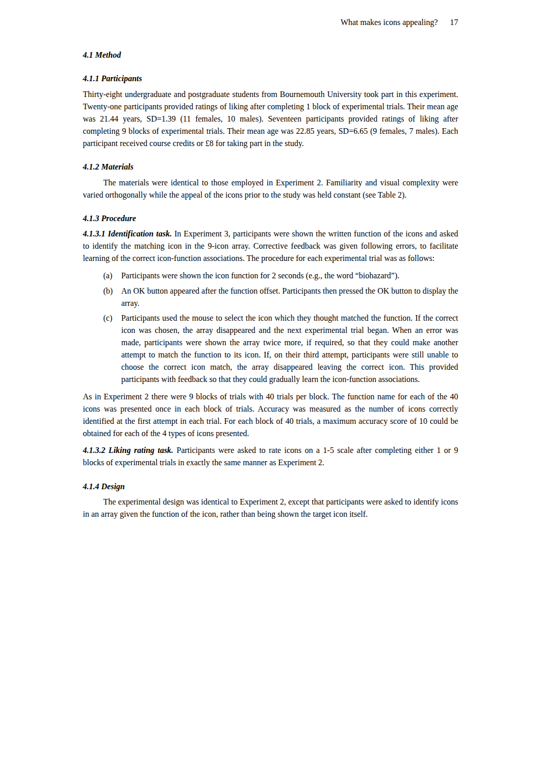What makes icons appealing?17
4.1 Method
4.1.1 Participants
Thirty-eight undergraduate and postgraduate students from Bournemouth University took part in this experiment. Twenty-one participants provided ratings of liking after completing 1 block of experimental trials. Their mean age was 21.44 years, SD=1.39 (11 females, 10 males). Seventeen participants provided ratings of liking after completing 9 blocks of experimental trials. Their mean age was 22.85 years, SD=6.65 (9 females, 7 males). Each participant received course credits or £8 for taking part in the study.
4.1.2 Materials
The materials were identical to those employed in Experiment 2. Familiarity and visual complexity were varied orthogonally while the appeal of the icons prior to the study was held constant (see Table 2).
4.1.3 Procedure
4.1.3.1 Identification task. In Experiment 3, participants were shown the written function of the icons and asked to identify the matching icon in the 9-icon array. Corrective feedback was given following errors, to facilitate learning of the correct icon-function associations. The procedure for each experimental trial was as follows:
Participants were shown the icon function for 2 seconds (e.g., the word “biohazard”).
An OK button appeared after the function offset. Participants then pressed the OK button to display the array.
Participants used the mouse to select the icon which they thought matched the function. If the correct icon was chosen, the array disappeared and the next experimental trial began. When an error was made, participants were shown the array twice more, if required, so that they could make another attempt to match the function to its icon. If, on their third attempt, participants were still unable to choose the correct icon match, the array disappeared leaving the correct icon. This provided participants with feedback so that they could gradually learn the icon-function associations.
As in Experiment 2 there were 9 blocks of trials with 40 trials per block. The function name for each of the 40 icons was presented once in each block of trials. Accuracy was measured as the number of icons correctly identified at the first attempt in each trial. For each block of 40 trials, a maximum accuracy score of 10 could be obtained for each of the 4 types of icons presented.
4.1.3.2 Liking rating task. Participants were asked to rate icons on a 1-5 scale after completing either 1 or 9 blocks of experimental trials in exactly the same manner as Experiment 2.
4.1.4 Design
The experimental design was identical to Experiment 2, except that participants were asked to identify icons in an array given the function of the icon, rather than being shown the target icon itself.